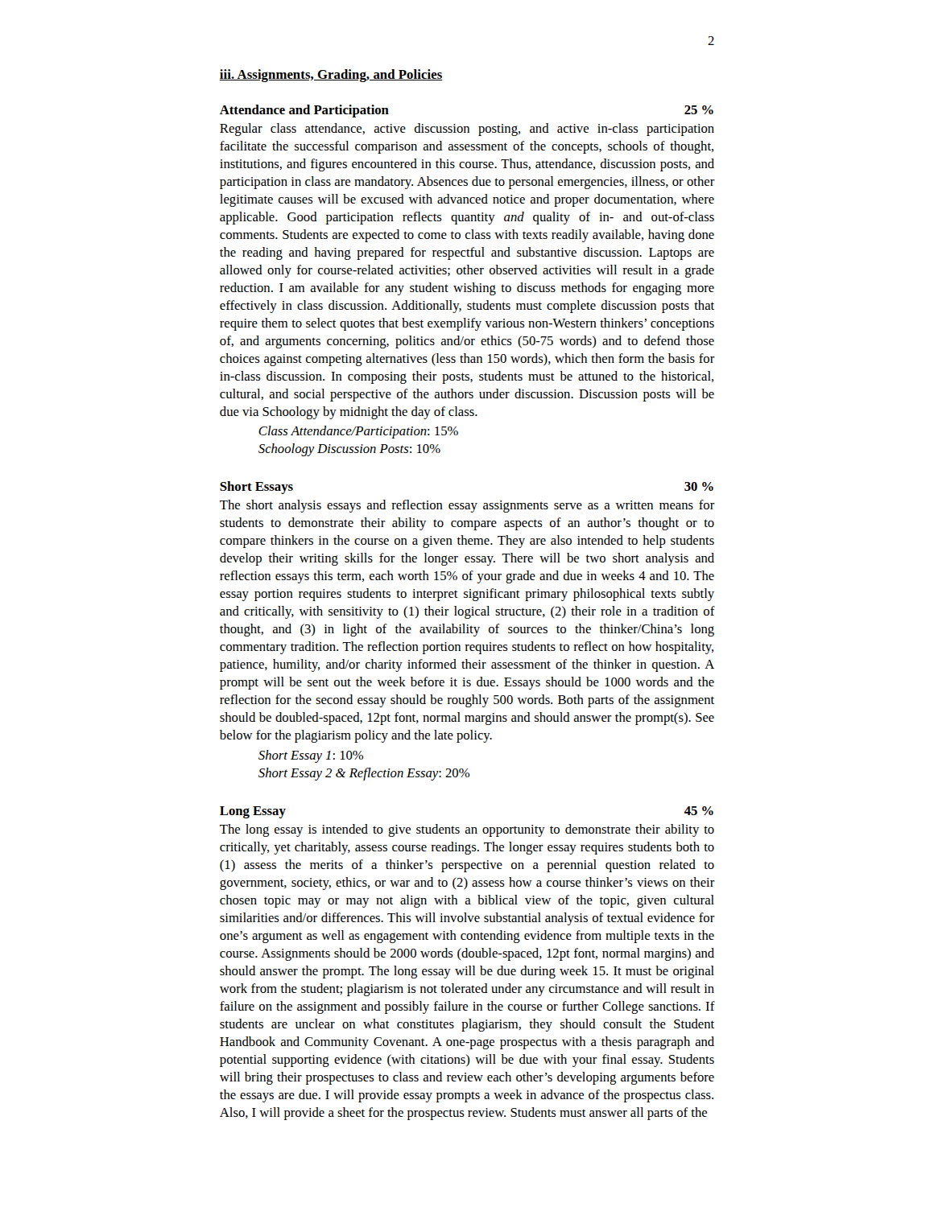2
iii. Assignments, Grading, and Policies
Attendance and Participation 25 %
Regular class attendance, active discussion posting, and active in-class participation facilitate the successful comparison and assessment of the concepts, schools of thought, institutions, and figures encountered in this course. Thus, attendance, discussion posts, and participation in class are mandatory. Absences due to personal emergencies, illness, or other legitimate causes will be excused with advanced notice and proper documentation, where applicable. Good participation reflects quantity and quality of in- and out-of-class comments. Students are expected to come to class with texts readily available, having done the reading and having prepared for respectful and substantive discussion. Laptops are allowed only for course-related activities; other observed activities will result in a grade reduction. I am available for any student wishing to discuss methods for engaging more effectively in class discussion. Additionally, students must complete discussion posts that require them to select quotes that best exemplify various non-Western thinkers’ conceptions of, and arguments concerning, politics and/or ethics (50-75 words) and to defend those choices against competing alternatives (less than 150 words), which then form the basis for in-class discussion. In composing their posts, students must be attuned to the historical, cultural, and social perspective of the authors under discussion. Discussion posts will be due via Schoology by midnight the day of class.
Class Attendance/Participation: 15%
Schoology Discussion Posts: 10%
Short Essays 30 %
The short analysis essays and reflection essay assignments serve as a written means for students to demonstrate their ability to compare aspects of an author’s thought or to compare thinkers in the course on a given theme. They are also intended to help students develop their writing skills for the longer essay. There will be two short analysis and reflection essays this term, each worth 15% of your grade and due in weeks 4 and 10. The essay portion requires students to interpret significant primary philosophical texts subtly and critically, with sensitivity to (1) their logical structure, (2) their role in a tradition of thought, and (3) in light of the availability of sources to the thinker/China’s long commentary tradition. The reflection portion requires students to reflect on how hospitality, patience, humility, and/or charity informed their assessment of the thinker in question. A prompt will be sent out the week before it is due. Essays should be 1000 words and the reflection for the second essay should be roughly 500 words. Both parts of the assignment should be doubled-spaced, 12pt font, normal margins and should answer the prompt(s). See below for the plagiarism policy and the late policy.
Short Essay 1: 10%
Short Essay 2 & Reflection Essay: 20%
Long Essay 45 %
The long essay is intended to give students an opportunity to demonstrate their ability to critically, yet charitably, assess course readings. The longer essay requires students both to (1) assess the merits of a thinker’s perspective on a perennial question related to government, society, ethics, or war and to (2) assess how a course thinker’s views on their chosen topic may or may not align with a biblical view of the topic, given cultural similarities and/or differences. This will involve substantial analysis of textual evidence for one’s argument as well as engagement with contending evidence from multiple texts in the course. Assignments should be 2000 words (double-spaced, 12pt font, normal margins) and should answer the prompt. The long essay will be due during week 15. It must be original work from the student; plagiarism is not tolerated under any circumstance and will result in failure on the assignment and possibly failure in the course or further College sanctions. If students are unclear on what constitutes plagiarism, they should consult the Student Handbook and Community Covenant. A one-page prospectus with a thesis paragraph and potential supporting evidence (with citations) will be due with your final essay. Students will bring their prospectuses to class and review each other’s developing arguments before the essays are due. I will provide essay prompts a week in advance of the prospectus class. Also, I will provide a sheet for the prospectus review. Students must answer all parts of the